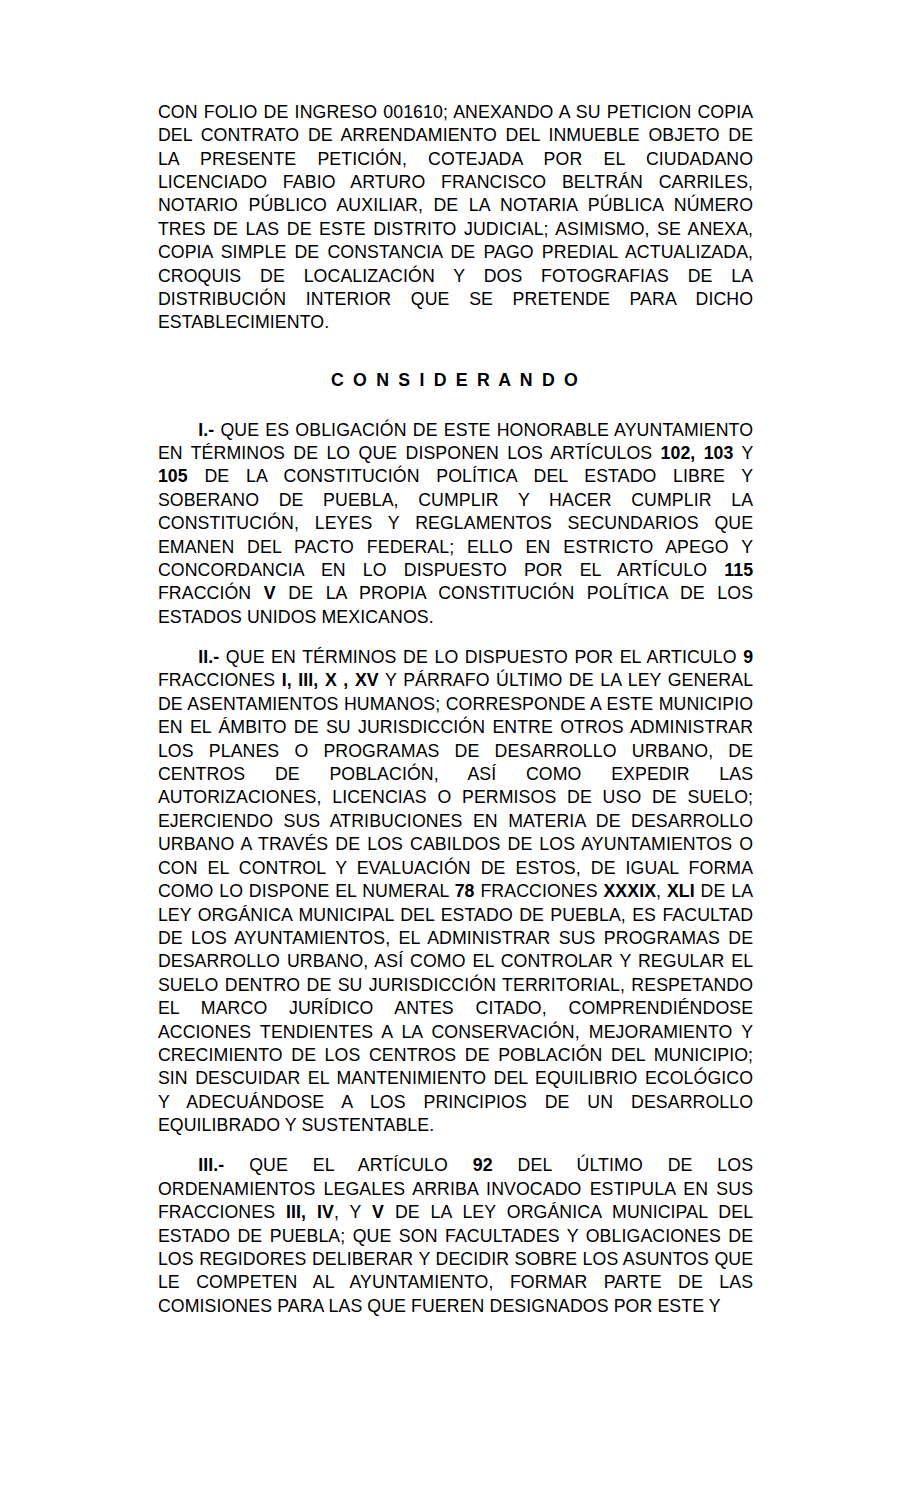CON FOLIO DE INGRESO 001610; ANEXANDO A SU PETICION COPIA DEL CONTRATO DE ARRENDAMIENTO DEL INMUEBLE OBJETO DE LA PRESENTE PETICIÓN, COTEJADA POR EL CIUDADANO LICENCIADO FABIO ARTURO FRANCISCO BELTRÁN CARRILES, NOTARIO PÚBLICO AUXILIAR, DE LA NOTARIA PÚBLICA NÚMERO TRES DE LAS DE ESTE DISTRITO JUDICIAL; ASIMISMO, SE ANEXA, COPIA SIMPLE DE CONSTANCIA DE PAGO PREDIAL ACTUALIZADA, CROQUIS DE LOCALIZACIÓN Y DOS FOTOGRAFIAS DE LA DISTRIBUCIÓN INTERIOR QUE SE PRETENDE PARA DICHO ESTABLECIMIENTO.
C O N S I D E R A N D O
I.- QUE ES OBLIGACIÓN DE ESTE HONORABLE AYUNTAMIENTO EN TÉRMINOS DE LO QUE DISPONEN LOS ARTÍCULOS 102, 103 Y 105 DE LA CONSTITUCIÓN POLÍTICA DEL ESTADO LIBRE Y SOBERANO DE PUEBLA, CUMPLIR Y HACER CUMPLIR LA CONSTITUCIÓN, LEYES Y REGLAMENTOS SECUNDARIOS QUE EMANEN DEL PACTO FEDERAL; ELLO EN ESTRICTO APEGO Y CONCORDANCIA EN LO DISPUESTO POR EL ARTÍCULO 115 FRACCIÓN V DE LA PROPIA CONSTITUCIÓN POLÍTICA DE LOS ESTADOS UNIDOS MEXICANOS.
II.- QUE EN TÉRMINOS DE LO DISPUESTO POR EL ARTICULO 9 FRACCIONES I, III, X , XV Y PÁRRAFO ÚLTIMO DE LA LEY GENERAL DE ASENTAMIENTOS HUMANOS; CORRESPONDE A ESTE MUNICIPIO EN EL ÁMBITO DE SU JURISDICCIÓN ENTRE OTROS ADMINISTRAR LOS PLANES O PROGRAMAS DE DESARROLLO URBANO, DE CENTROS DE POBLACIÓN, ASÍ COMO EXPEDIR LAS AUTORIZACIONES, LICENCIAS O PERMISOS DE USO DE SUELO; EJERCIENDO SUS ATRIBUCIONES EN MATERIA DE DESARROLLO URBANO A TRAVÉS DE LOS CABILDOS DE LOS AYUNTAMIENTOS O CON EL CONTROL Y EVALUACIÓN DE ESTOS, DE IGUAL FORMA COMO LO DISPONE EL NUMERAL 78 FRACCIONES XXXIX, XLI DE LA LEY ORGÁNICA MUNICIPAL DEL ESTADO DE PUEBLA, ES FACULTAD DE LOS AYUNTAMIENTOS, EL ADMINISTRAR SUS PROGRAMAS DE DESARROLLO URBANO, ASÍ COMO EL CONTROLAR Y REGULAR EL SUELO DENTRO DE SU JURISDICCIÓN TERRITORIAL, RESPETANDO EL MARCO JURÍDICO ANTES CITADO, COMPRENDIÉNDOSE ACCIONES TENDIENTES A LA CONSERVACIÓN, MEJORAMIENTO Y CRECIMIENTO DE LOS CENTROS DE POBLACIÓN DEL MUNICIPIO; SIN DESCUIDAR EL MANTENIMIENTO DEL EQUILIBRIO ECOLÓGICO Y ADECUÁNDOSE A LOS PRINCIPIOS DE UN DESARROLLO EQUILIBRADO Y SUSTENTABLE.
III.- QUE EL ARTÍCULO 92 DEL ÚLTIMO DE LOS ORDENAMIENTOS LEGALES ARRIBA INVOCADO ESTIPULA EN SUS FRACCIONES III, IV, Y V DE LA LEY ORGÁNICA MUNICIPAL DEL ESTADO DE PUEBLA; QUE SON FACULTADES Y OBLIGACIONES DE LOS REGIDORES DELIBERAR Y DECIDIR SOBRE LOS ASUNTOS QUE LE COMPETEN AL AYUNTAMIENTO, FORMAR PARTE DE LAS COMISIONES PARA LAS QUE FUEREN DESIGNADOS POR ESTE Y